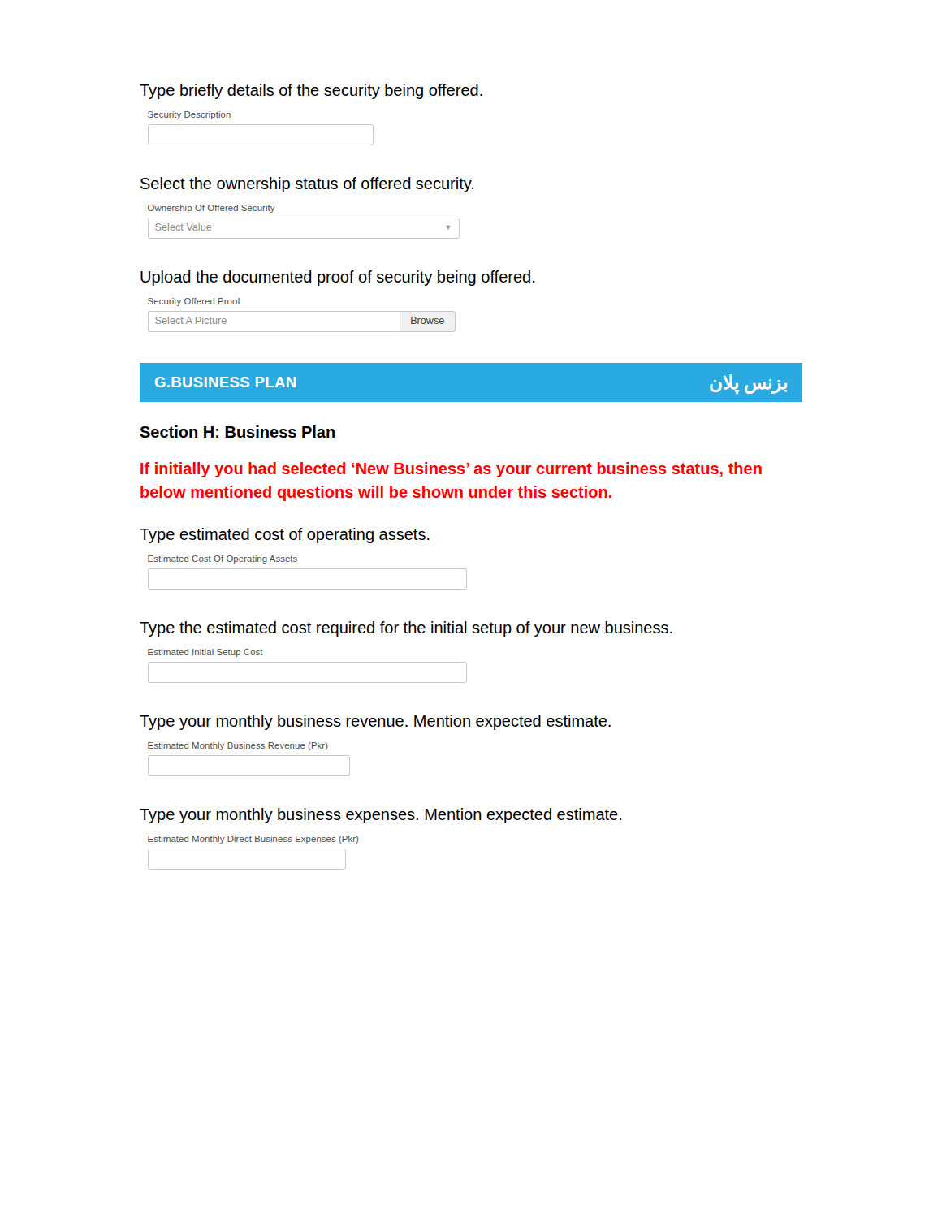Type briefly details of the security being offered.
Security Description
Select the ownership status of offered security.
Ownership Of Offered Security
Select Value ▼
Upload the documented proof of security being offered.
Security Offered Proof
Select A Picture
Browse
G.BUSINESS PLAN بزنس پلان
Section H: Business Plan
If initially you had selected ‘New Business’ as your current business status, then below mentioned questions will be shown under this section.
Type estimated cost of operating assets.
Estimated Cost Of Operating Assets
Type the estimated cost required for the initial setup of your new business.
Estimated Initial Setup Cost
Type your monthly business revenue. Mention expected estimate.
Estimated Monthly Business Revenue (Pkr)
Type your monthly business expenses. Mention expected estimate.
Estimated Monthly Direct Business Expenses (Pkr)